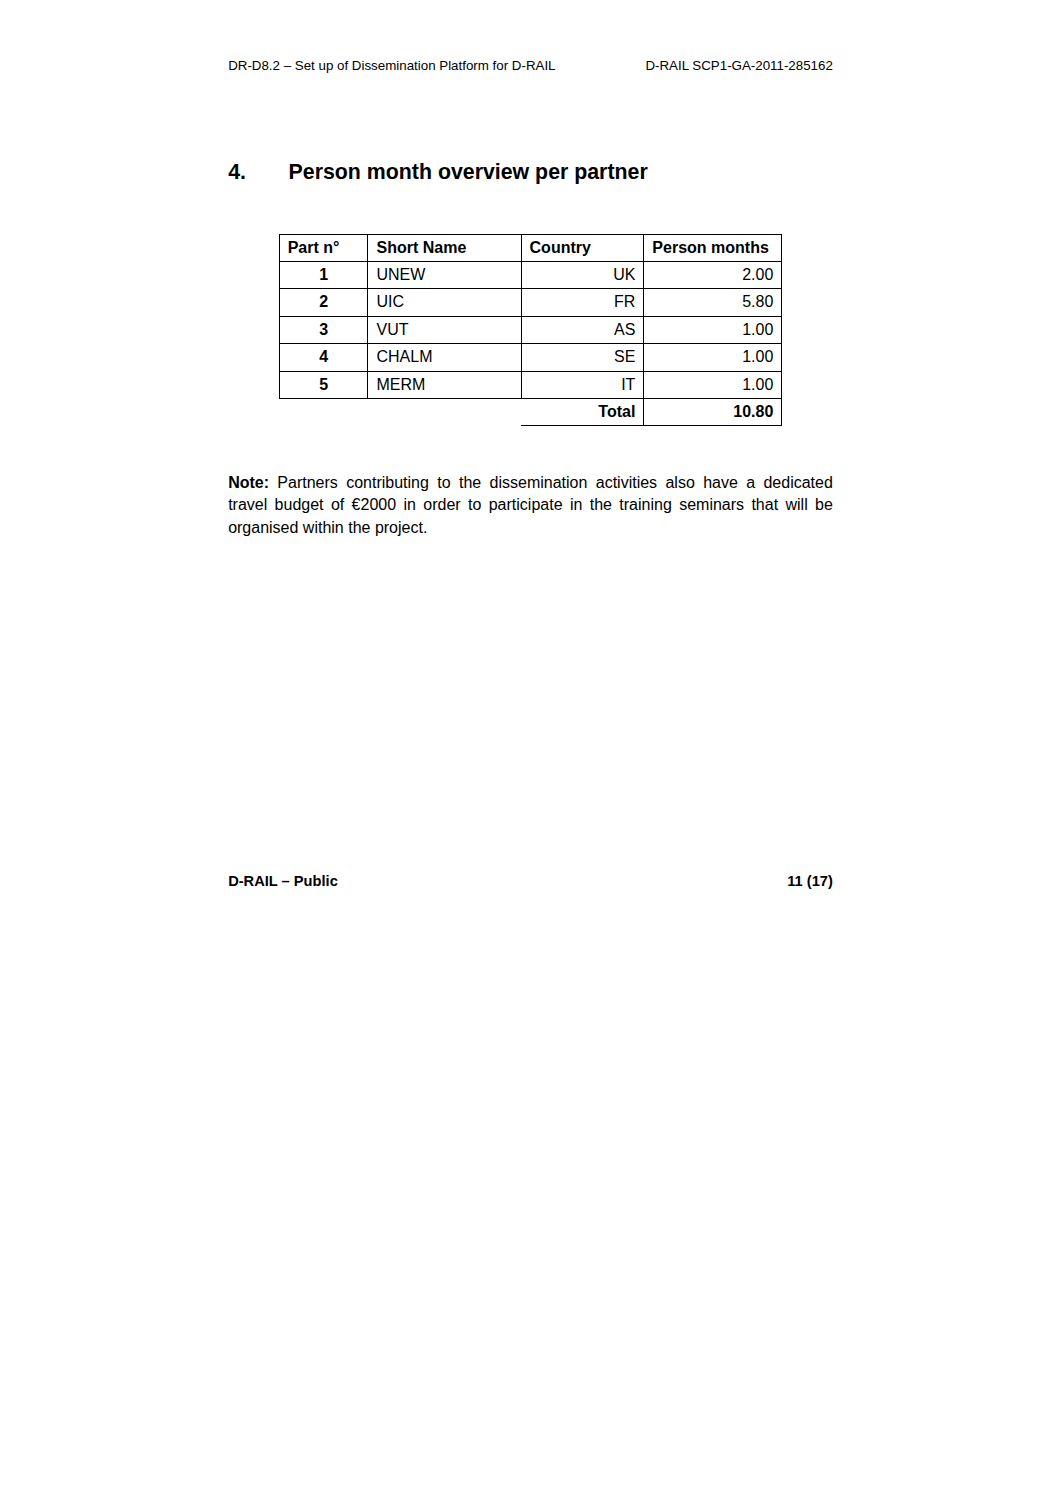DR-D8.2 – Set up of Dissemination Platform for D-RAIL
D-RAIL SCP1-GA-2011-285162
4. Person month overview per partner
| Part n° | Short Name | Country | Person months |
| --- | --- | --- | --- |
| 1 | UNEW | UK | 2.00 |
| 2 | UIC | FR | 5.80 |
| 3 | VUT | AS | 1.00 |
| 4 | CHALM | SE | 1.00 |
| 5 | MERM | IT | 1.00 |
| | | Total | 10.80 |
Note: Partners contributing to the dissemination activities also have a dedicated travel budget of €2000 in order to participate in the training seminars that will be organised within the project.
D-RAIL – Public
11 (17)